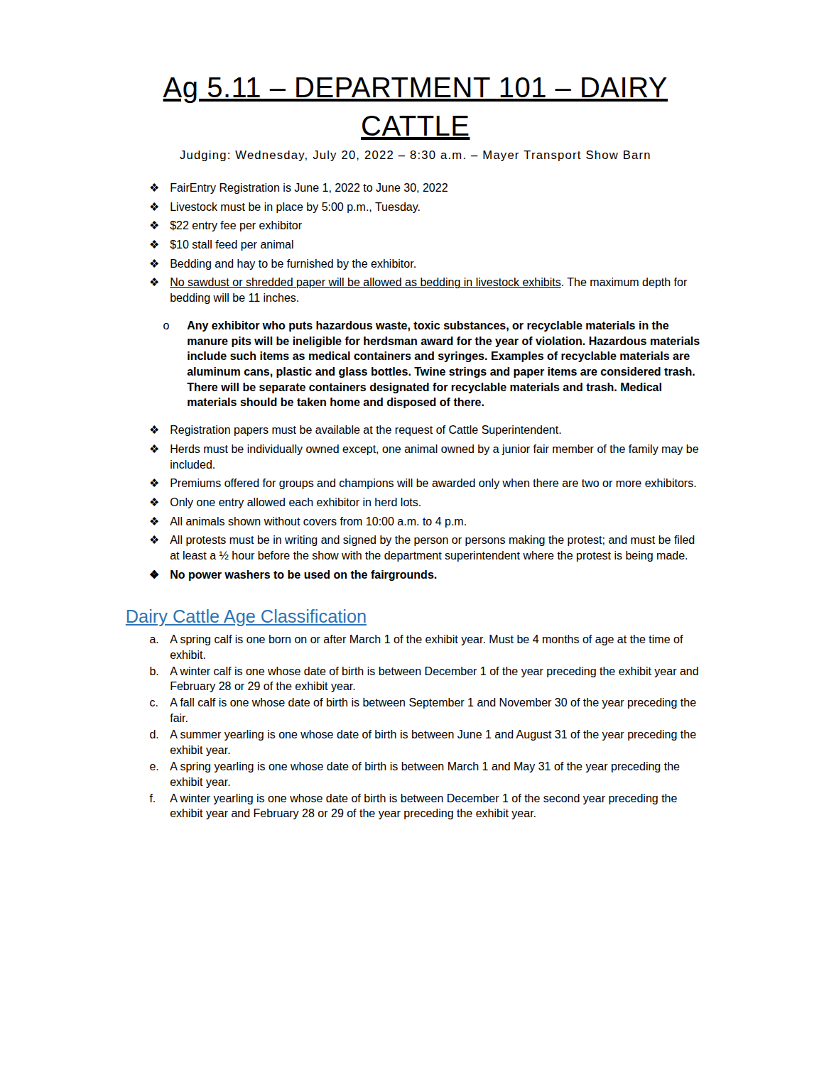Ag 5.11 – DEPARTMENT 101 – DAIRY CATTLE
Judging: Wednesday, July 20, 2022 – 8:30 a.m. – Mayer Transport Show Barn
FairEntry Registration is June 1, 2022 to June 30, 2022
Livestock must be in place by 5:00 p.m., Tuesday.
$22 entry fee per exhibitor
$10 stall feed per animal
Bedding and hay to be furnished by the exhibitor.
No sawdust or shredded paper will be allowed as bedding in livestock exhibits. The maximum depth for bedding will be 11 inches.
Any exhibitor who puts hazardous waste, toxic substances, or recyclable materials in the manure pits will be ineligible for herdsman award for the year of violation. Hazardous materials include such items as medical containers and syringes. Examples of recyclable materials are aluminum cans, plastic and glass bottles. Twine strings and paper items are considered trash. There will be separate containers designated for recyclable materials and trash. Medical materials should be taken home and disposed of there.
Registration papers must be available at the request of Cattle Superintendent.
Herds must be individually owned except, one animal owned by a junior fair member of the family may be included.
Premiums offered for groups and champions will be awarded only when there are two or more exhibitors.
Only one entry allowed each exhibitor in herd lots.
All animals shown without covers from 10:00 a.m. to 4 p.m.
All protests must be in writing and signed by the person or persons making the protest; and must be filed at least a ½ hour before the show with the department superintendent where the protest is being made.
No power washers to be used on the fairgrounds.
Dairy Cattle Age Classification
A spring calf is one born on or after March 1 of the exhibit year. Must be 4 months of age at the time of exhibit.
A winter calf is one whose date of birth is between December 1 of the year preceding the exhibit year and February 28 or 29 of the exhibit year.
A fall calf is one whose date of birth is between September 1 and November 30 of the year preceding the fair.
A summer yearling is one whose date of birth is between June 1 and August 31 of the year preceding the exhibit year.
A spring yearling is one whose date of birth is between March 1 and May 31 of the year preceding the exhibit year.
A winter yearling is one whose date of birth is between December 1 of the second year preceding the exhibit year and February 28 or 29 of the year preceding the exhibit year.